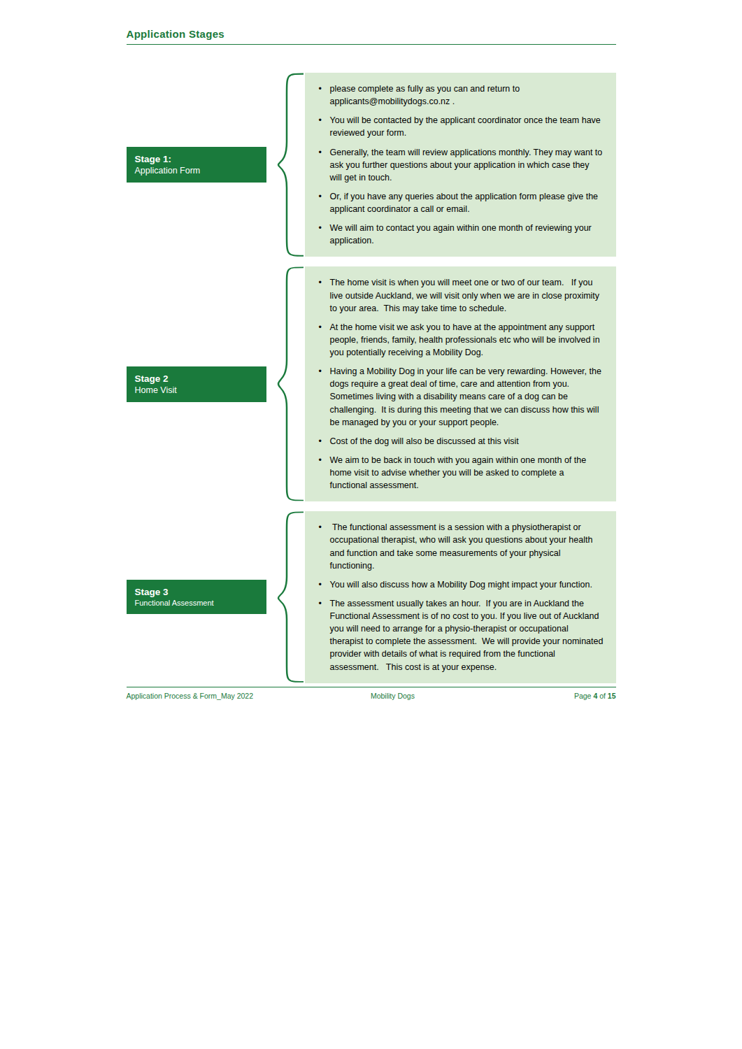Application Stages
Stage 1: Application Form
please complete as fully as you can and return to applicants@mobilitydogs.co.nz .
You will be contacted by the applicant coordinator once the team have reviewed your form.
Generally, the team will review applications monthly. They may want to ask you further questions about your application in which case they will get in touch.
Or, if you have any queries about the application form please give the applicant coordinator a call or email.
We will aim to contact you again within one month of reviewing your application.
Stage 2 Home Visit
The home visit is when you will meet one or two of our team. If you live outside Auckland, we will visit only when we are in close proximity to your area. This may take time to schedule.
At the home visit we ask you to have at the appointment any support people, friends, family, health professionals etc who will be involved in you potentially receiving a Mobility Dog.
Having a Mobility Dog in your life can be very rewarding. However, the dogs require a great deal of time, care and attention from you. Sometimes living with a disability means care of a dog can be challenging. It is during this meeting that we can discuss how this will be managed by you or your support people.
Cost of the dog will also be discussed at this visit
We aim to be back in touch with you again within one month of the home visit to advise whether you will be asked to complete a functional assessment.
Stage 3 Functional Assessment
The functional assessment is a session with a physiotherapist or occupational therapist, who will ask you questions about your health and function and take some measurements of your physical functioning.
You will also discuss how a Mobility Dog might impact your function.
The assessment usually takes an hour. If you are in Auckland the Functional Assessment is of no cost to you. If you live out of Auckland you will need to arrange for a physio-therapist or occupational therapist to complete the assessment. We will provide your nominated provider with details of what is required from the functional assessment. This cost is at your expense.
Application Process & Form_May 2022
Mobility Dogs
Page 4 of 15